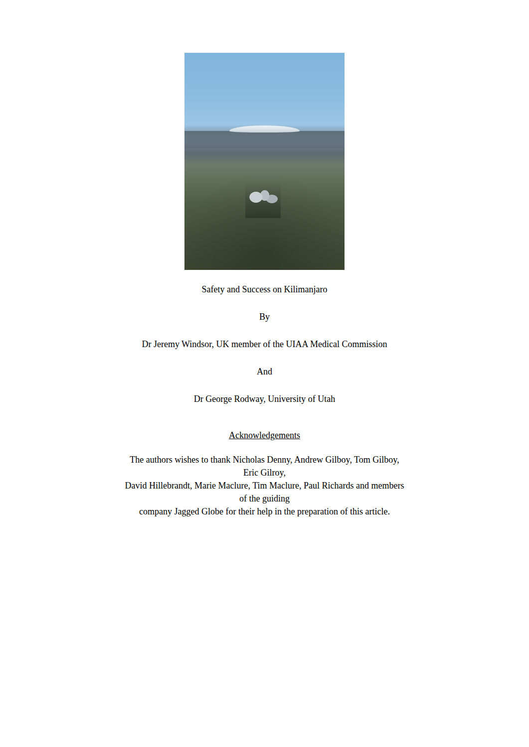Safety and Success on Kilimanjaro
By
Dr Jeremy Windsor, UK member of the UIAA Medical Commission
And
Dr George Rodway, University of Utah
Acknowledgements
The authors wishes to thank Nicholas Denny, Andrew Gilboy, Tom Gilboy, Eric Gilroy,
David Hillebrandt, Marie Maclure, Tim Maclure, Paul Richards and members of the guiding
company Jagged Globe for their help in the preparation of this article.